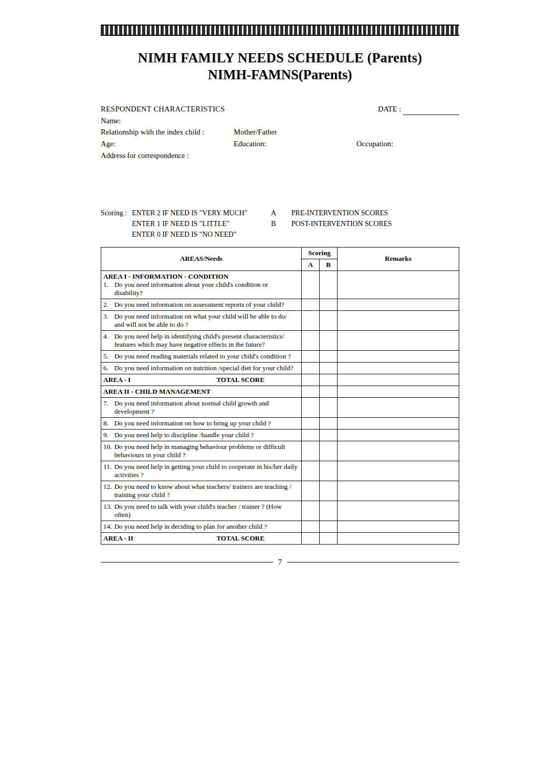NIMH FAMILY NEEDS SCHEDULE (Parents)
NIMH-FAMNS(Parents)
DATE :
RESPONDENT CHARACTERISTICS
Name:
Relationship with the index child : Mother/Father
Age: Education: Occupation:
Address for correspondence :
| Scoring : | ENTER 2 IF NEED IS "VERY MUCH" | A | PRE-INTERVENTION SCORES |
| | ENTER 1 IF NEED IS "LITTLE" | B | POST-INTERVENTION SCORES |
| | ENTER 0 IF NEED IS "NO NEED" | | |
| AREAS/Needs | Scoring | Remarks |
| --- | --- | --- |
| A | B |
| AREA I - INFORMATION - CONDITION 1. Do you need information about your child's condition or disability? | | | |
| 2. Do you need information on assessment reports of your child? | | | |
| 3. Do you need information on what your child will be able to do/ and will not be able to do ? | | | |
| 4. Do you need help in identifying child's present characteristics/ features which may have negative effects in the future? | | | |
| 5. Do you need reading materials related to your child's condition ? | | | |
| 6. Do you need information on nutrition /special diet for your child? | | | |
| AREA - I TOTAL SCORE | | | |
| AREA II - CHILD MANAGEMENT | | | |
| 7. Do you need information about normal child growth and development ? | | | |
| 8. Do you need information on how to bring up your child ? | | | |
| 9. Do you need help to discipline /handle your child ? | | | |
| 10. Do you need help in managing behaviour problems or difficult behaviours in your child ? | | | |
| 11. Do you need help in getting your child to cooperate in his/her daily activities ? | | | |
| 12. Do you need to know about what teachers/ trainers are teaching / training your child ? | | | |
| 13. Do you need to talk with your child's teacher / trainer ? (How often) | | | |
| 14. Do you need help in deciding to plan for another child ? | | | |
| AREA - II TOTAL SCORE | | | |
7